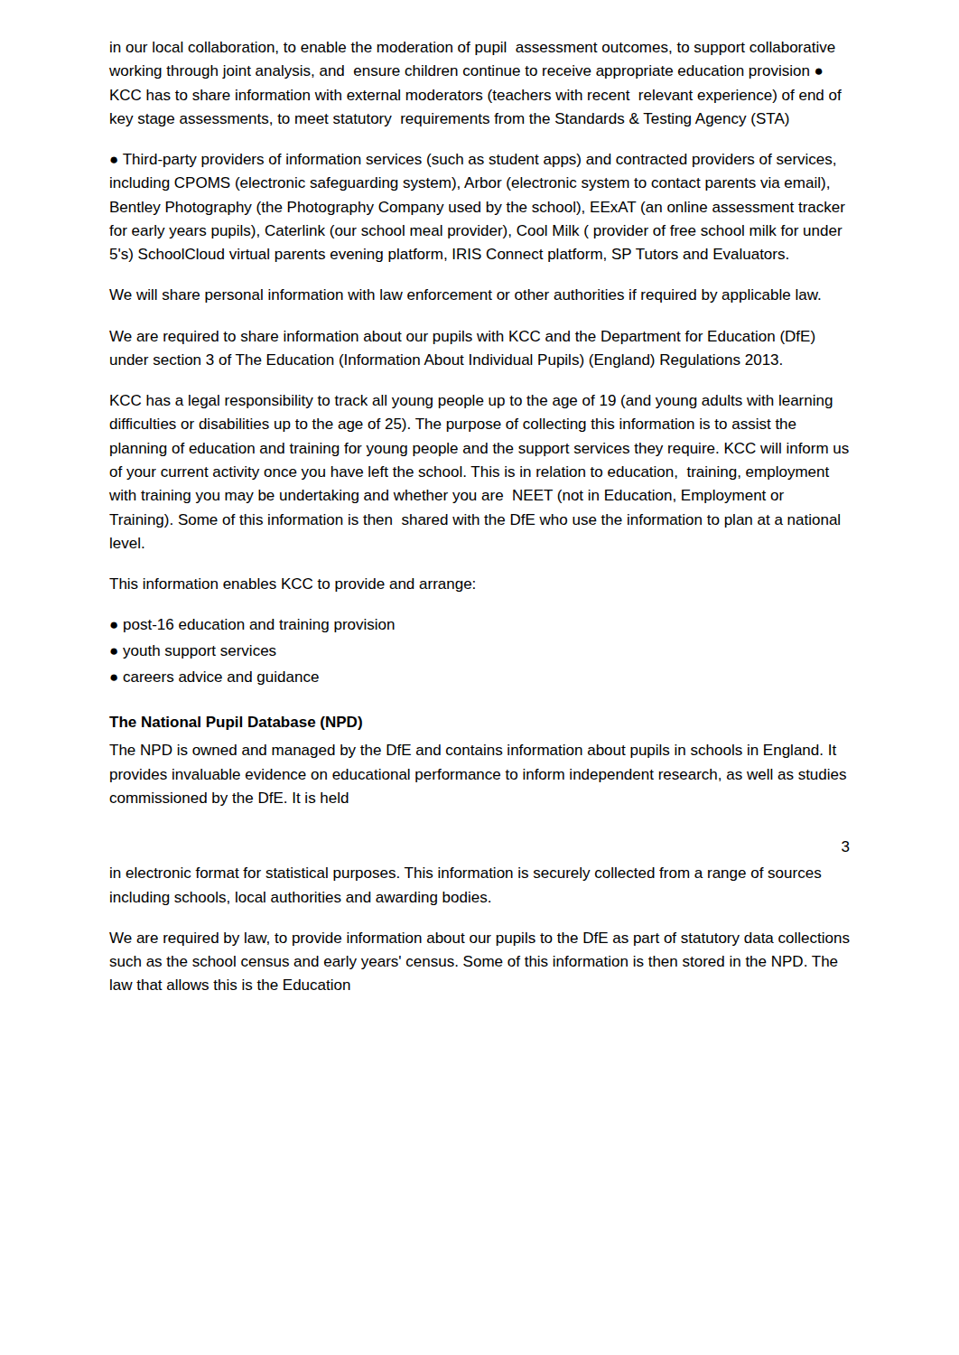in our local collaboration, to enable the moderation of pupil assessment outcomes, to support collaborative working through joint analysis, and ensure children continue to receive appropriate education provision ● KCC has to share information with external moderators (teachers with recent relevant experience) of end of key stage assessments, to meet statutory requirements from the Standards & Testing Agency (STA)
● Third-party providers of information services (such as student apps) and contracted providers of services, including CPOMS (electronic safeguarding system), Arbor (electronic system to contact parents via email), Bentley Photography (the Photography Company used by the school), EExAT (an online assessment tracker for early years pupils), Caterlink (our school meal provider), Cool Milk ( provider of free school milk for under 5's) SchoolCloud virtual parents evening platform, IRIS Connect platform, SP Tutors and Evaluators.
We will share personal information with law enforcement or other authorities if required by applicable law.
We are required to share information about our pupils with KCC and the Department for Education (DfE) under section 3 of The Education (Information About Individual Pupils) (England) Regulations 2013.
KCC has a legal responsibility to track all young people up to the age of 19 (and young adults with learning difficulties or disabilities up to the age of 25). The purpose of collecting this information is to assist the planning of education and training for young people and the support services they require. KCC will inform us of your current activity once you have left the school. This is in relation to education, training, employment with training you may be undertaking and whether you are NEET (not in Education, Employment or Training). Some of this information is then shared with the DfE who use the information to plan at a national level.
This information enables KCC to provide and arrange:
post-16 education and training provision
youth support services
careers advice and guidance
The National Pupil Database (NPD)
The NPD is owned and managed by the DfE and contains information about pupils in schools in England. It provides invaluable evidence on educational performance to inform independent research, as well as studies commissioned by the DfE. It is held
3
in electronic format for statistical purposes. This information is securely collected from a range of sources including schools, local authorities and awarding bodies.
We are required by law, to provide information about our pupils to the DfE as part of statutory data collections such as the school census and early years' census. Some of this information is then stored in the NPD. The law that allows this is the Education